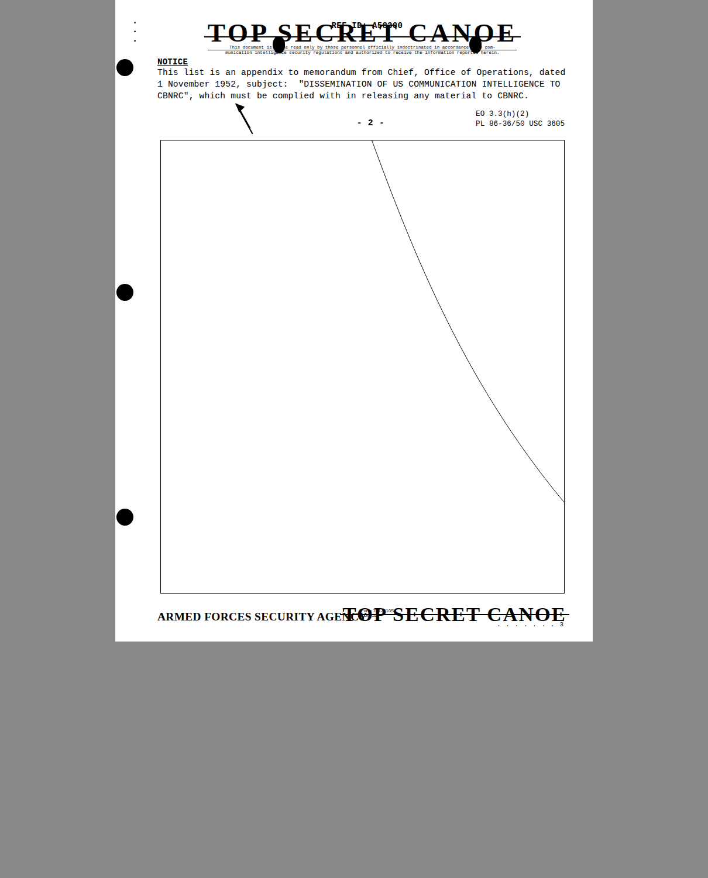.
.
.
REF ID: A58300
TOP SECRET CANOE
This document is to be read only by those personnel officially indoctrinated in accordance with com-
munication intelligence security regulations and authorized to receive the information reported herein.
NOTICE
This list is an appendix to memorandum from Chief, Office of Operations, dated 1 November 1952, subject: "DISSEMINATION OF US COMMUNICATION INTELLIGENCE TO CBNRC", which must be complied with in releasing any material to CBNRC.
- 2 -
EO 3.3(h)(2)
PL 86-36/50 USC 3605
ARMED FORCES SECURITY AGENCY
Form 781-C10SC
1 Jul 52
TOP SECRET CANOE
. . . . . . . 3